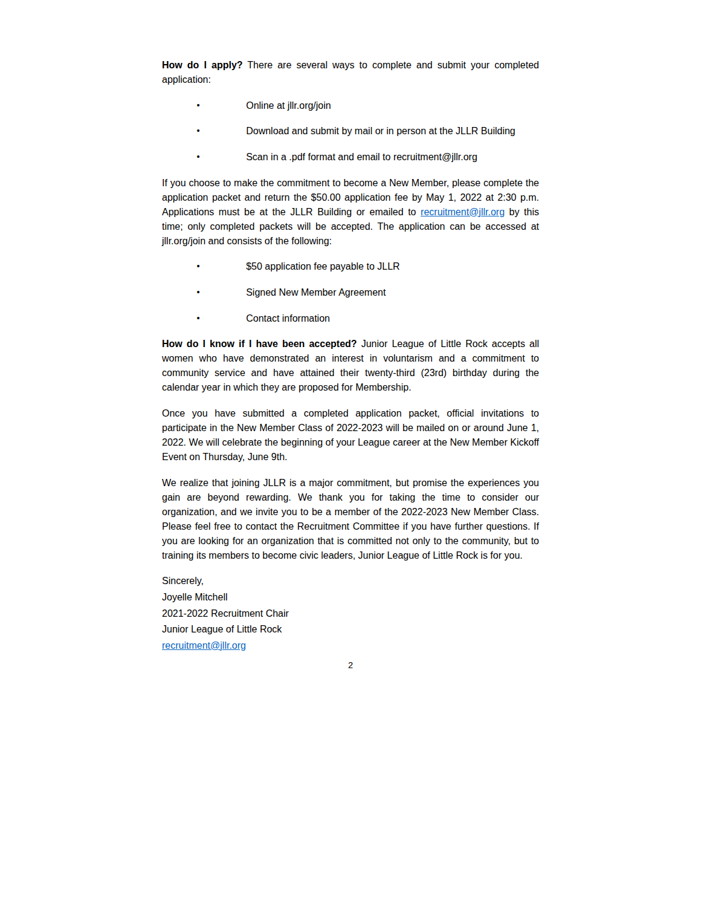How do I apply? There are several ways to complete and submit your completed application:
Online at jllr.org/join
Download and submit by mail or in person at the JLLR Building
Scan in a .pdf format and email to recruitment@jllr.org
If you choose to make the commitment to become a New Member, please complete the application packet and return the $50.00 application fee by May 1, 2022 at 2:30 p.m. Applications must be at the JLLR Building or emailed to recruitment@jllr.org by this time; only completed packets will be accepted. The application can be accessed at jllr.org/join and consists of the following:
$50 application fee payable to JLLR
Signed New Member Agreement
Contact information
How do I know if I have been accepted? Junior League of Little Rock accepts all women who have demonstrated an interest in voluntarism and a commitment to community service and have attained their twenty-third (23rd) birthday during the calendar year in which they are proposed for Membership.
Once you have submitted a completed application packet, official invitations to participate in the New Member Class of 2022-2023 will be mailed on or around June 1, 2022. We will celebrate the beginning of your League career at the New Member Kickoff Event on Thursday, June 9th.
We realize that joining JLLR is a major commitment, but promise the experiences you gain are beyond rewarding. We thank you for taking the time to consider our organization, and we invite you to be a member of the 2022-2023 New Member Class. Please feel free to contact the Recruitment Committee if you have further questions. If you are looking for an organization that is committed not only to the community, but to training its members to become civic leaders, Junior League of Little Rock is for you.
Sincerely,
Joyelle Mitchell
2021-2022 Recruitment Chair
Junior League of Little Rock
recruitment@jllr.org
2